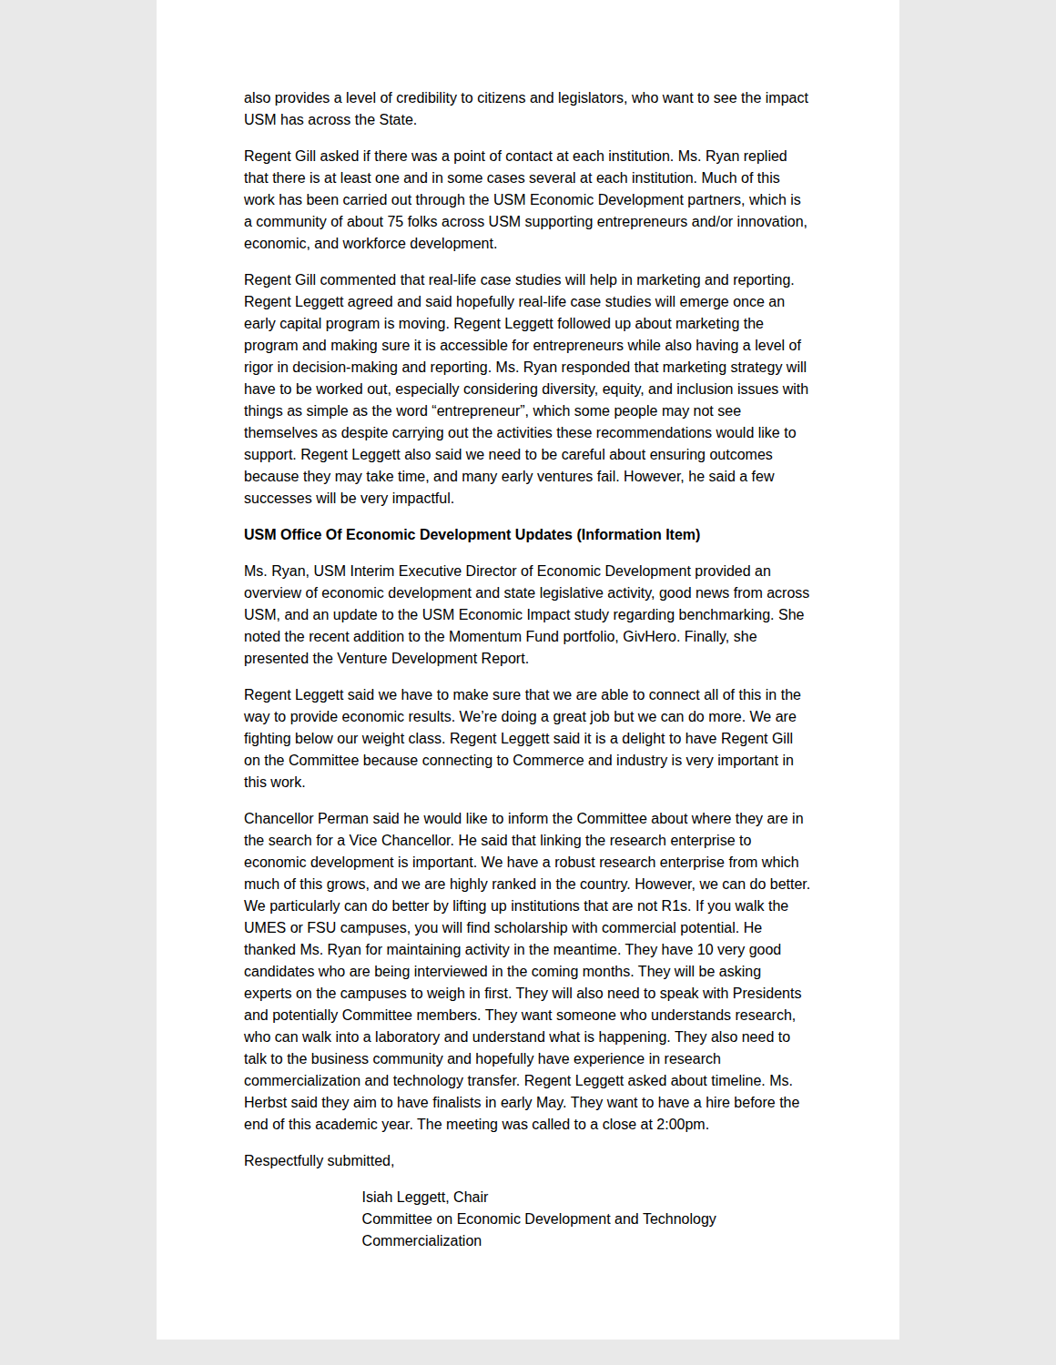also provides a level of credibility to citizens and legislators, who want to see the impact USM has across the State.
Regent Gill asked if there was a point of contact at each institution. Ms. Ryan replied that there is at least one and in some cases several at each institution. Much of this work has been carried out through the USM Economic Development partners, which is a community of about 75 folks across USM supporting entrepreneurs and/or innovation, economic, and workforce development.
Regent Gill commented that real-life case studies will help in marketing and reporting. Regent Leggett agreed and said hopefully real-life case studies will emerge once an early capital program is moving. Regent Leggett followed up about marketing the program and making sure it is accessible for entrepreneurs while also having a level of rigor in decision-making and reporting. Ms. Ryan responded that marketing strategy will have to be worked out, especially considering diversity, equity, and inclusion issues with things as simple as the word “entrepreneur”, which some people may not see themselves as despite carrying out the activities these recommendations would like to support. Regent Leggett also said we need to be careful about ensuring outcomes because they may take time, and many early ventures fail. However, he said a few successes will be very impactful.
USM Office Of Economic Development Updates (Information Item)
Ms. Ryan, USM Interim Executive Director of Economic Development provided an overview of economic development and state legislative activity, good news from across USM, and an update to the USM Economic Impact study regarding benchmarking. She noted the recent addition to the Momentum Fund portfolio, GivHero. Finally, she presented the Venture Development Report.
Regent Leggett said we have to make sure that we are able to connect all of this in the way to provide economic results. We’re doing a great job but we can do more. We are fighting below our weight class. Regent Leggett said it is a delight to have Regent Gill on the Committee because connecting to Commerce and industry is very important in this work.
Chancellor Perman said he would like to inform the Committee about where they are in the search for a Vice Chancellor. He said that linking the research enterprise to economic development is important. We have a robust research enterprise from which much of this grows, and we are highly ranked in the country. However, we can do better. We particularly can do better by lifting up institutions that are not R1s. If you walk the UMES or FSU campuses, you will find scholarship with commercial potential. He thanked Ms. Ryan for maintaining activity in the meantime. They have 10 very good candidates who are being interviewed in the coming months. They will be asking experts on the campuses to weigh in first. They will also need to speak with Presidents and potentially Committee members. They want someone who understands research, who can walk into a laboratory and understand what is happening. They also need to talk to the business community and hopefully have experience in research commercialization and technology transfer. Regent Leggett asked about timeline. Ms. Herbst said they aim to have finalists in early May. They want to have a hire before the end of this academic year. The meeting was called to a close at 2:00pm.
Respectfully submitted,
Isiah Leggett, Chair
Committee on Economic Development and Technology Commercialization